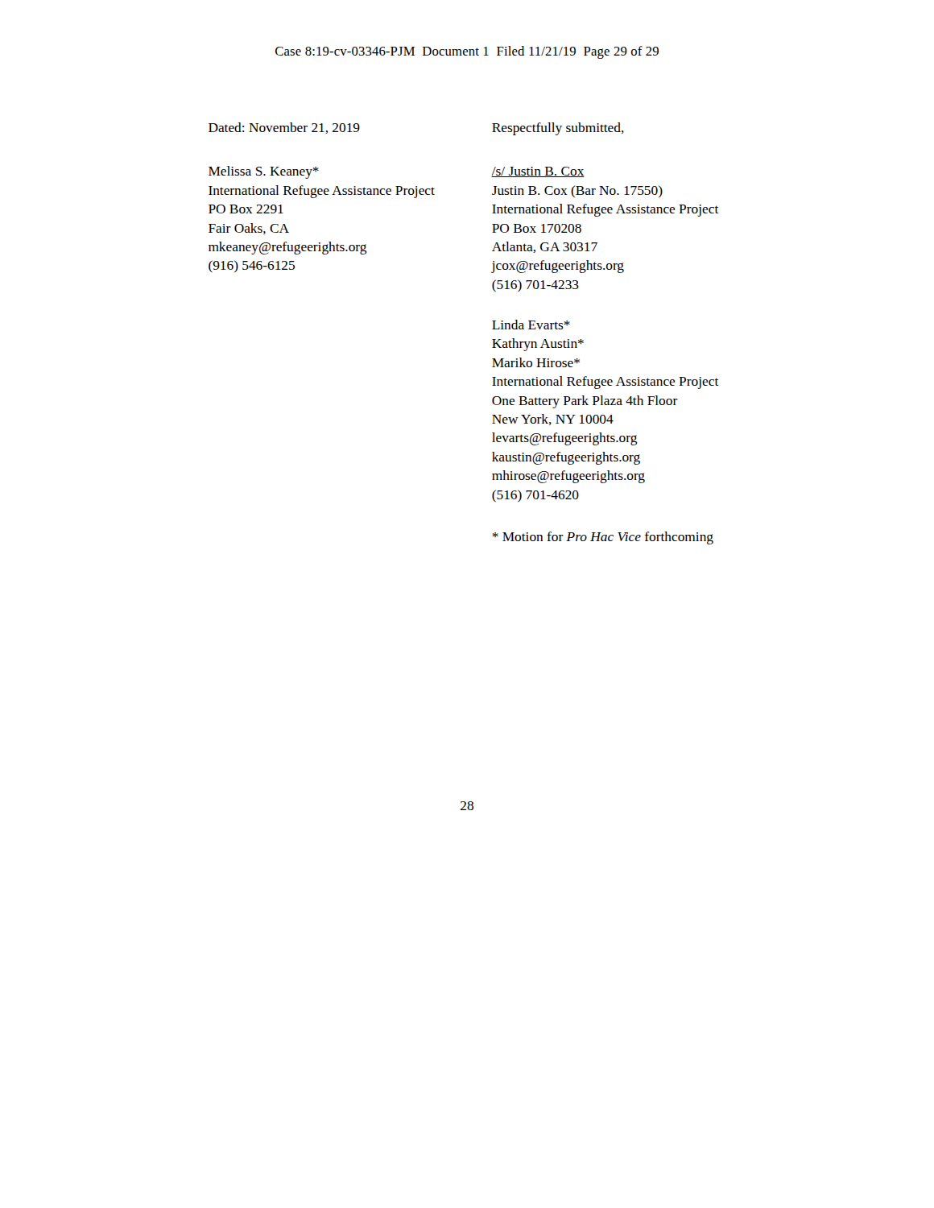Case 8:19-cv-03346-PJM Document 1 Filed 11/21/19 Page 29 of 29
Dated: November 21, 2019
Respectfully submitted,
Melissa S. Keaney*
International Refugee Assistance Project
PO Box 2291
Fair Oaks, CA
mkeaney@refugeerights.org
(916) 546-6125
/s/ Justin B. Cox
Justin B. Cox (Bar No. 17550)
International Refugee Assistance Project
PO Box 170208
Atlanta, GA 30317
jcox@refugeerights.org
(516) 701-4233
Linda Evarts*
Kathryn Austin*
Mariko Hirose*
International Refugee Assistance Project
One Battery Park Plaza 4th Floor
New York, NY 10004
levarts@refugeerights.org
kaustin@refugeerights.org
mhirose@refugeerights.org
(516) 701-4620
* Motion for Pro Hac Vice forthcoming
28